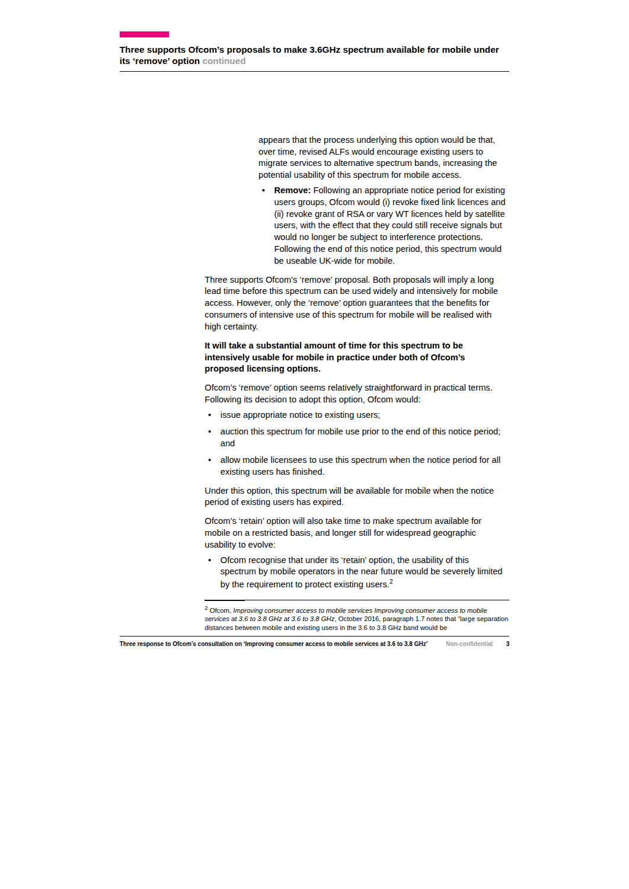Three supports Ofcom’s proposals to make 3.6GHz spectrum available for mobile under its ‘remove’ option continued
appears that the process underlying this option would be that, over time, revised ALFs would encourage existing users to migrate services to alternative spectrum bands, increasing the potential usability of this spectrum for mobile access.
Remove: Following an appropriate notice period for existing users groups, Ofcom would (i) revoke fixed link licences and (ii) revoke grant of RSA or vary WT licences held by satellite users, with the effect that they could still receive signals but would no longer be subject to interference protections. Following the end of this notice period, this spectrum would be useable UK-wide for mobile.
Three supports Ofcom’s ‘remove’ proposal. Both proposals will imply a long lead time before this spectrum can be used widely and intensively for mobile access. However, only the ‘remove’ option guarantees that the benefits for consumers of intensive use of this spectrum for mobile will be realised with high certainty.
It will take a substantial amount of time for this spectrum to be intensively usable for mobile in practice under both of Ofcom’s proposed licensing options.
Ofcom’s ‘remove’ option seems relatively straightforward in practical terms. Following its decision to adopt this option, Ofcom would:
issue appropriate notice to existing users;
auction this spectrum for mobile use prior to the end of this notice period; and
allow mobile licensees to use this spectrum when the notice period for all existing users has finished.
Under this option, this spectrum will be available for mobile when the notice period of existing users has expired.
Ofcom’s ‘retain’ option will also take time to make spectrum available for mobile on a restricted basis, and longer still for widespread geographic usability to evolve:
Ofcom recognise that under its ‘retain’ option, the usability of this spectrum by mobile operators in the near future would be severely limited by the requirement to protect existing users.2
2 Ofcom, Improving consumer access to mobile services Improving consumer access to mobile services at 3.6 to 3.8 GHz at 3.6 to 3.8 GHz, October 2016, paragraph 1.7 notes that “large separation distances between mobile and existing users in the 3.6 to 3.8 GHz band would be
Three response to Ofcom’s consultation on ‘Improving consumer access to mobile services at 3.6 to 3.8 GHz’
Non-confidential 3